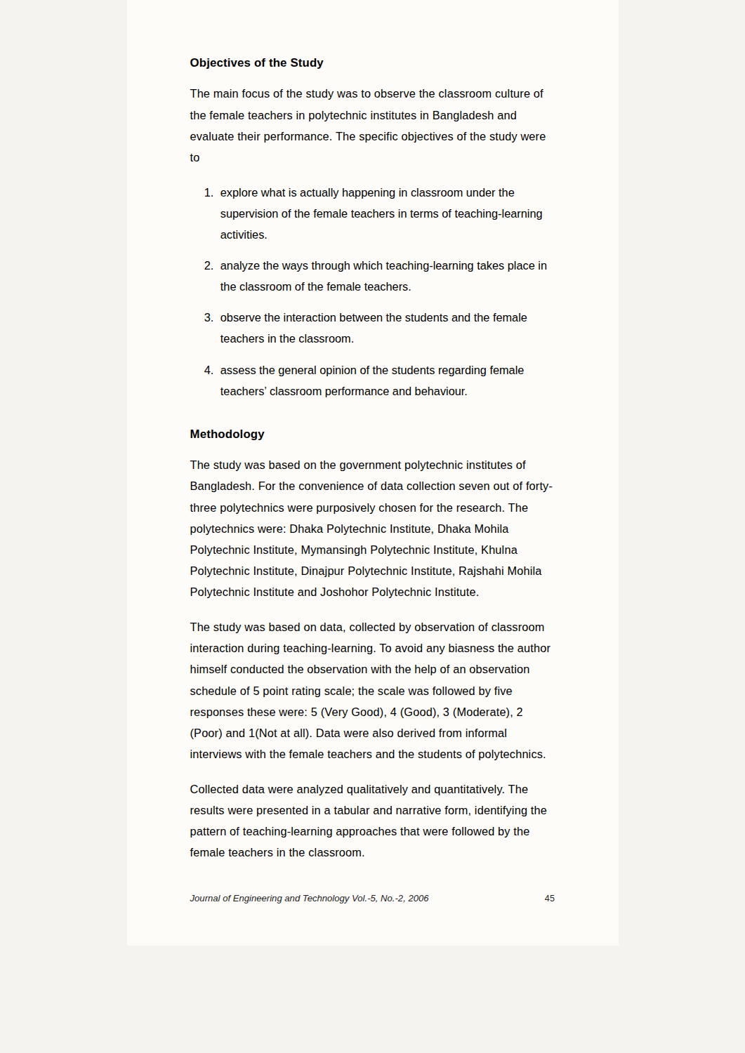Objectives of the Study
The main focus of the study was to observe the classroom culture of the female teachers in polytechnic institutes in Bangladesh and evaluate their performance. The specific objectives of the study were to
explore what is actually happening in classroom under the supervision of the female teachers in terms of teaching-learning activities.
analyze the ways through which teaching-learning takes place in the classroom of the female teachers.
observe the interaction between the students and the female teachers in the classroom.
assess the general opinion of the students regarding female teachers’ classroom performance and behaviour.
Methodology
The study was based on the government polytechnic institutes of Bangladesh. For the convenience of data collection seven out of forty-three polytechnics were purposively chosen for the research. The polytechnics were: Dhaka Polytechnic Institute, Dhaka Mohila Polytechnic Institute, Mymansingh Polytechnic Institute, Khulna Polytechnic Institute, Dinajpur Polytechnic Institute, Rajshahi Mohila Polytechnic Institute and Joshohor Polytechnic Institute.
The study was based on data, collected by observation of classroom interaction during teaching-learning. To avoid any biasness the author himself conducted the observation with the help of an observation schedule of 5 point rating scale; the scale was followed by five responses these were: 5 (Very Good), 4 (Good), 3 (Moderate), 2 (Poor) and 1(Not at all). Data were also derived from informal interviews with the female teachers and the students of polytechnics.
Collected data were analyzed qualitatively and quantitatively. The results were presented in a tabular and narrative form, identifying the pattern of teaching-learning approaches that were followed by the female teachers in the classroom.
Journal of Engineering and Technology Vol.-5, No.-2, 2006 45